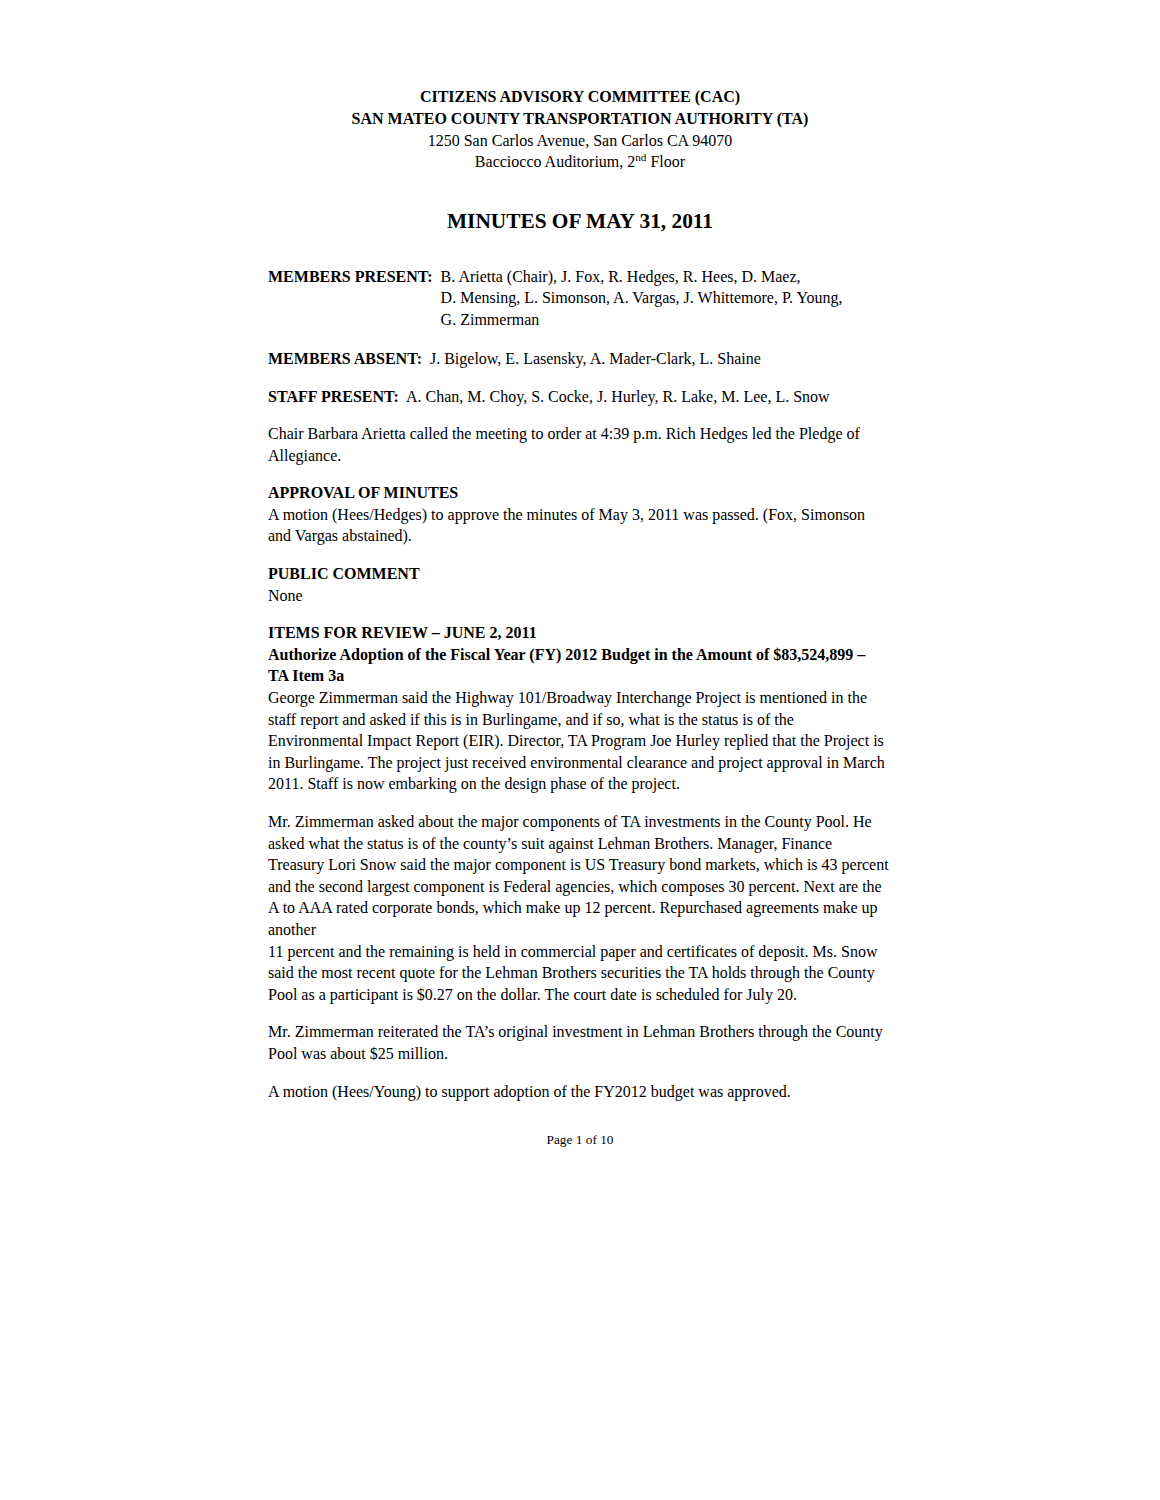CITIZENS ADVISORY COMMITTEE (CAC)
SAN MATEO COUNTY TRANSPORTATION AUTHORITY (TA)
1250 San Carlos Avenue, San Carlos CA 94070
Bacciocco Auditorium, 2nd Floor
MINUTES OF MAY 31, 2011
MEMBERS PRESENT:
B. Arietta (Chair), J. Fox, R. Hedges, R. Hees, D. Maez, D. Mensing, L. Simonson, A. Vargas, J. Whittemore, P. Young, G. Zimmerman
MEMBERS ABSENT: J. Bigelow, E. Lasensky, A. Mader-Clark, L. Shaine
STAFF PRESENT: A. Chan, M. Choy, S. Cocke, J. Hurley, R. Lake, M. Lee, L. Snow
Chair Barbara Arietta called the meeting to order at 4:39 p.m. Rich Hedges led the Pledge of Allegiance.
APPROVAL OF MINUTES
A motion (Hees/Hedges) to approve the minutes of May 3, 2011 was passed. (Fox, Simonson and Vargas abstained).
PUBLIC COMMENT
None
ITEMS FOR REVIEW – JUNE 2, 2011
Authorize Adoption of the Fiscal Year (FY) 2012 Budget in the Amount of $83,524,899 –
TA Item 3a
George Zimmerman said the Highway 101/Broadway Interchange Project is mentioned in the staff report and asked if this is in Burlingame, and if so, what is the status is of the Environmental Impact Report (EIR). Director, TA Program Joe Hurley replied that the Project is in Burlingame. The project just received environmental clearance and project approval in March 2011. Staff is now embarking on the design phase of the project.
Mr. Zimmerman asked about the major components of TA investments in the County Pool. He asked what the status is of the county’s suit against Lehman Brothers. Manager, Finance Treasury Lori Snow said the major component is US Treasury bond markets, which is 43 percent and the second largest component is Federal agencies, which composes 30 percent. Next are the A to AAA rated corporate bonds, which make up 12 percent. Repurchased agreements make up another
11 percent and the remaining is held in commercial paper and certificates of deposit. Ms. Snow said the most recent quote for the Lehman Brothers securities the TA holds through the County Pool as a participant is $0.27 on the dollar. The court date is scheduled for July 20.
Mr. Zimmerman reiterated the TA’s original investment in Lehman Brothers through the County Pool was about $25 million.
A motion (Hees/Young) to support adoption of the FY2012 budget was approved.
Page 1 of 10